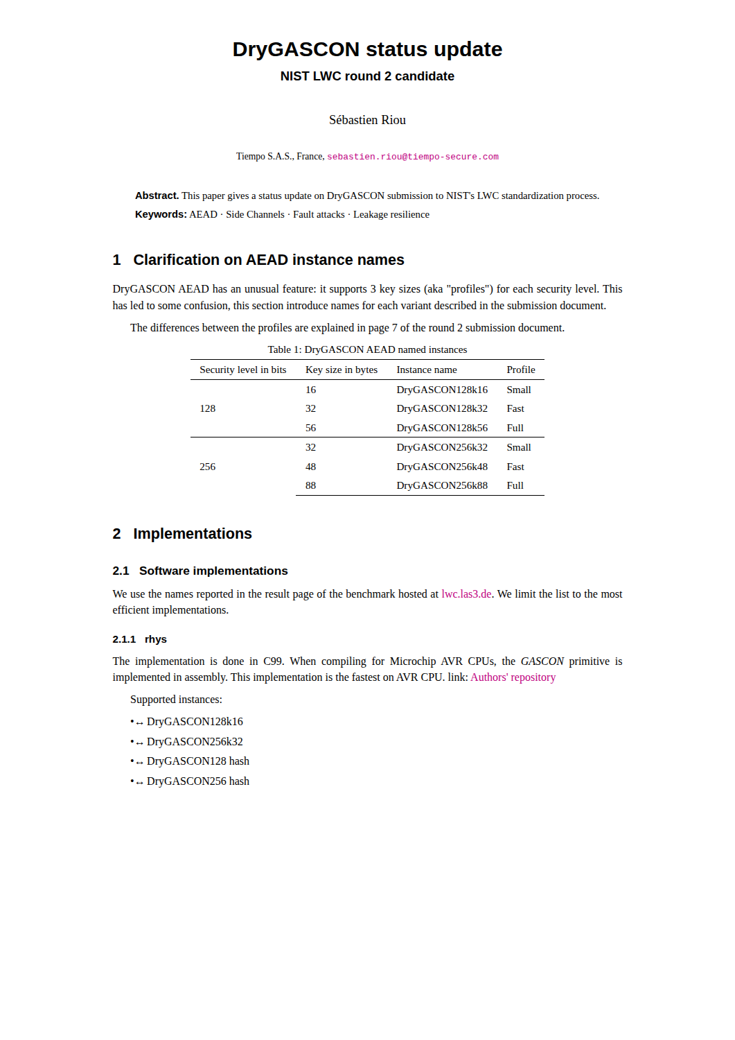DryGASCON status update
NIST LWC round 2 candidate
Sébastien Riou
Tiempo S.A.S., France, sebastien.riou@tiempo-secure.com
Abstract. This paper gives a status update on DryGASCON submission to NIST's LWC standardization process.
Keywords: AEAD · Side Channels · Fault attacks · Leakage resilience
1 Clarification on AEAD instance names
DryGASCON AEAD has an unusual feature: it supports 3 key sizes (aka "profiles") for each security level. This has led to some confusion, this section introduce names for each variant described in the submission document.
The differences between the profiles are explained in page 7 of the round 2 submission document.
Table 1: DryGASCON AEAD named instances
| Security level in bits | Key size in bytes | Instance name | Profile |
| --- | --- | --- | --- |
| 128 | 16 | DryGASCON128k16 | Small |
| 32 | DryGASCON128k32 | Fast |
| 56 | DryGASCON128k56 | Full |
| 256 | 32 | DryGASCON256k32 | Small |
| 48 | DryGASCON256k48 | Fast |
| 88 | DryGASCON256k88 | Full |
2 Implementations
2.1 Software implementations
We use the names reported in the result page of the benchmark hosted at lwc.las3.de. We limit the list to the most efficient implementations.
2.1.1 rhys
The implementation is done in C99. When compiling for Microchip AVR CPUs, the GASCON primitive is implemented in assembly. This implementation is the fastest on AVR CPU. link: Authors' repository
Supported instances:
DryGASCON128k16
DryGASCON256k32
DryGASCON128 hash
DryGASCON256 hash